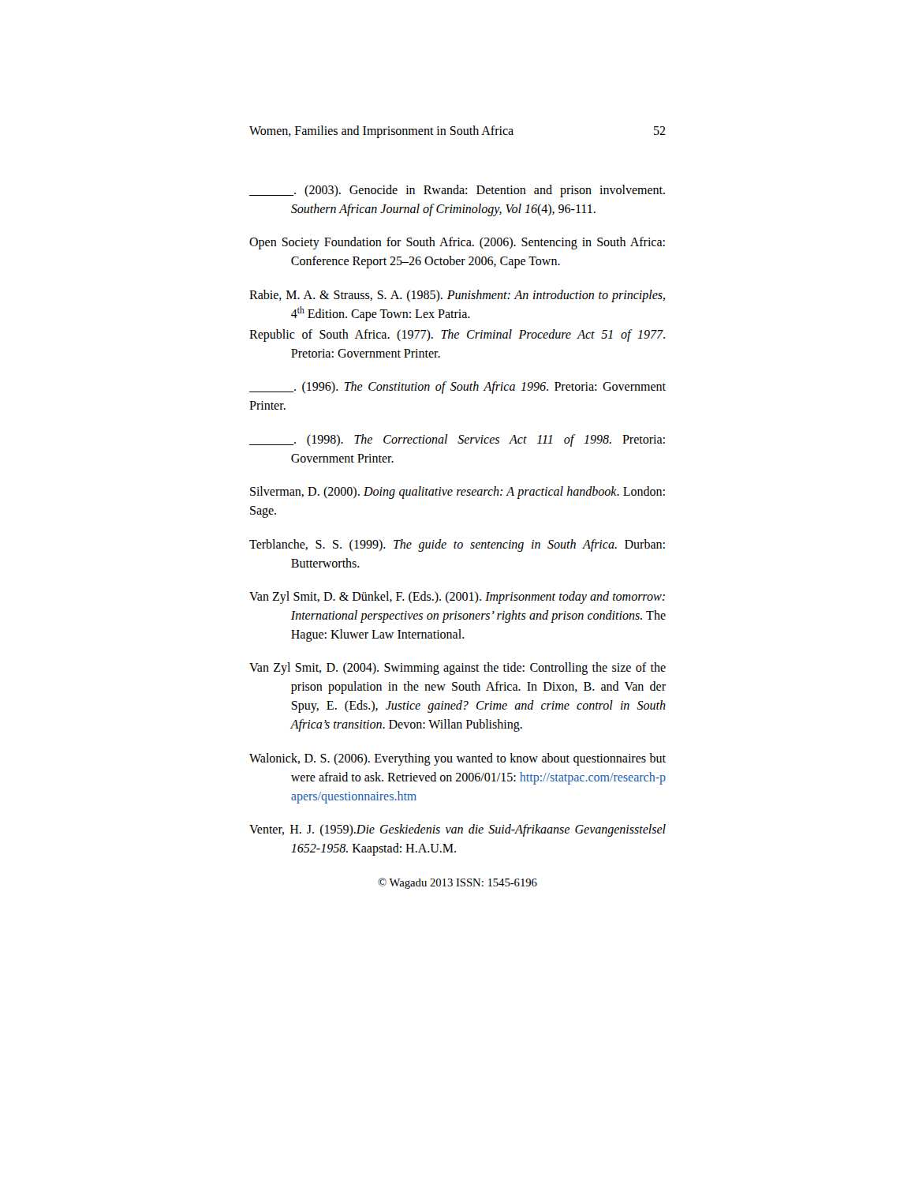Women, Families and Imprisonment in South Africa 52
_______. (2003). Genocide in Rwanda: Detention and prison involvement. Southern African Journal of Criminology, Vol 16(4), 96-111.
Open Society Foundation for South Africa. (2006). Sentencing in South Africa: Conference Report 25–26 October 2006, Cape Town.
Rabie, M. A. & Strauss, S. A. (1985). Punishment: An introduction to principles, 4th Edition. Cape Town: Lex Patria.
Republic of South Africa. (1977). The Criminal Procedure Act 51 of 1977. Pretoria: Government Printer.
_______. (1996). The Constitution of South Africa 1996. Pretoria: Government Printer.
_______. (1998). The Correctional Services Act 111 of 1998. Pretoria: Government Printer.
Silverman, D. (2000). Doing qualitative research: A practical handbook. London: Sage.
Terblanche, S. S. (1999). The guide to sentencing in South Africa. Durban: Butterworths.
Van Zyl Smit, D. & Dünkel, F. (Eds.). (2001). Imprisonment today and tomorrow: International perspectives on prisoners’ rights and prison conditions. The Hague: Kluwer Law International.
Van Zyl Smit, D. (2004). Swimming against the tide: Controlling the size of the prison population in the new South Africa. In Dixon, B. and Van der Spuy, E. (Eds.), Justice gained? Crime and crime control in South Africa’s transition. Devon: Willan Publishing.
Walonick, D. S. (2006). Everything you wanted to know about questionnaires but were afraid to ask. Retrieved on 2006/01/15: http://statpac.com/research-papers/questionnaires.htm
Venter, H. J. (1959).Die Geskiedenis van die Suid-Afrikaanse Gevangenisstelsel 1652-1958. Kaapstad: H.A.U.M.
© Wagadu 2013 ISSN: 1545-6196